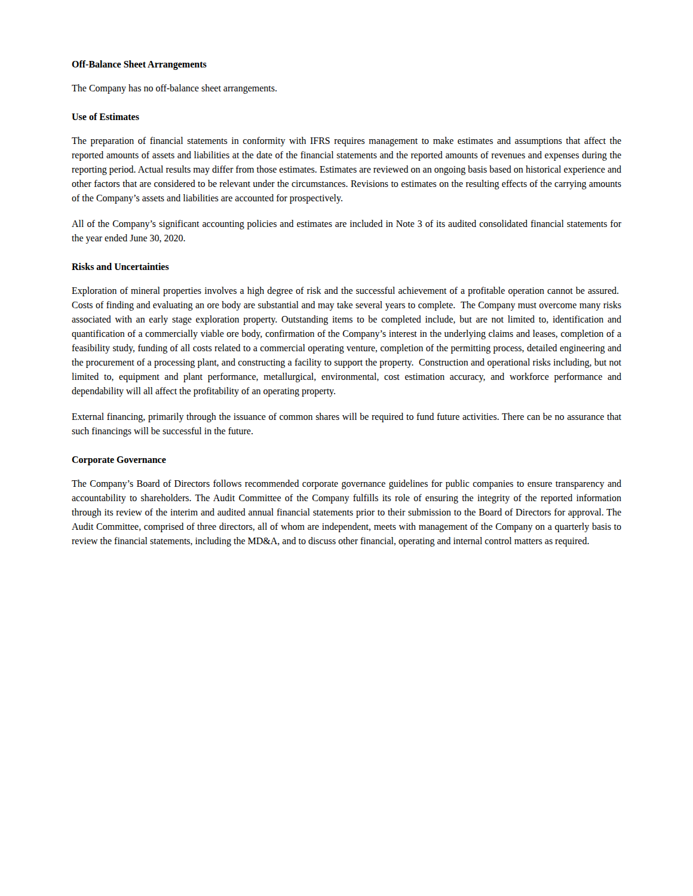Off-Balance Sheet Arrangements
The Company has no off-balance sheet arrangements.
Use of Estimates
The preparation of financial statements in conformity with IFRS requires management to make estimates and assumptions that affect the reported amounts of assets and liabilities at the date of the financial statements and the reported amounts of revenues and expenses during the reporting period. Actual results may differ from those estimates. Estimates are reviewed on an ongoing basis based on historical experience and other factors that are considered to be relevant under the circumstances. Revisions to estimates on the resulting effects of the carrying amounts of the Company’s assets and liabilities are accounted for prospectively.
All of the Company’s significant accounting policies and estimates are included in Note 3 of its audited consolidated financial statements for the year ended June 30, 2020.
Risks and Uncertainties
Exploration of mineral properties involves a high degree of risk and the successful achievement of a profitable operation cannot be assured. Costs of finding and evaluating an ore body are substantial and may take several years to complete. The Company must overcome many risks associated with an early stage exploration property. Outstanding items to be completed include, but are not limited to, identification and quantification of a commercially viable ore body, confirmation of the Company’s interest in the underlying claims and leases, completion of a feasibility study, funding of all costs related to a commercial operating venture, completion of the permitting process, detailed engineering and the procurement of a processing plant, and constructing a facility to support the property. Construction and operational risks including, but not limited to, equipment and plant performance, metallurgical, environmental, cost estimation accuracy, and workforce performance and dependability will all affect the profitability of an operating property.
External financing, primarily through the issuance of common shares will be required to fund future activities. There can be no assurance that such financings will be successful in the future.
Corporate Governance
The Company’s Board of Directors follows recommended corporate governance guidelines for public companies to ensure transparency and accountability to shareholders. The Audit Committee of the Company fulfills its role of ensuring the integrity of the reported information through its review of the interim and audited annual financial statements prior to their submission to the Board of Directors for approval. The Audit Committee, comprised of three directors, all of whom are independent, meets with management of the Company on a quarterly basis to review the financial statements, including the MD&A, and to discuss other financial, operating and internal control matters as required.